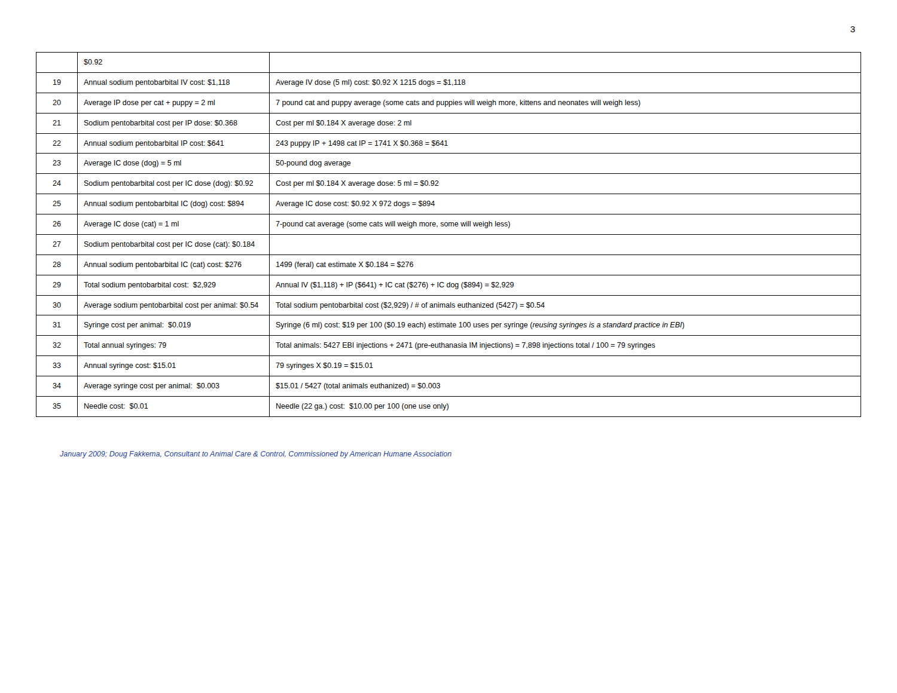3
| | $0.92 | |
| 19 | Annual sodium pentobarbital IV cost: $1,118 | Average IV dose (5 ml) cost: $0.92 X 1215 dogs = $1,118 |
| 20 | Average IP dose per cat + puppy = 2 ml | 7 pound cat and puppy average (some cats and puppies will weigh more, kittens and neonates will weigh less) |
| 21 | Sodium pentobarbital cost per IP dose: $0.368 | Cost per ml $0.184 X average dose: 2 ml |
| 22 | Annual sodium pentobarbital IP cost: $641 | 243 puppy IP + 1498 cat IP = 1741 X $0.368 = $641 |
| 23 | Average IC dose (dog) = 5 ml | 50-pound dog average |
| 24 | Sodium pentobarbital cost per IC dose (dog): $0.92 | Cost per ml $0.184 X average dose: 5 ml = $0.92 |
| 25 | Annual sodium pentobarbital IC (dog) cost: $894 | Average IC dose cost: $0.92 X 972 dogs = $894 |
| 26 | Average IC dose (cat) = 1 ml | 7-pound cat average (some cats will weigh more, some will weigh less) |
| 27 | Sodium pentobarbital cost per IC dose (cat): $0.184 | |
| 28 | Annual sodium pentobarbital IC (cat) cost: $276 | 1499 (feral) cat estimate X $0.184 = $276 |
| 29 | Total sodium pentobarbital cost: $2,929 | Annual IV ($1,118) + IP ($641) + IC cat ($276) + IC dog ($894) = $2,929 |
| 30 | Average sodium pentobarbital cost per animal: $0.54 | Total sodium pentobarbital cost ($2,929) / # of animals euthanized (5427) = $0.54 |
| 31 | Syringe cost per animal: $0.019 | Syringe (6 ml) cost: $19 per 100 ($0.19 each) estimate 100 uses per syringe ( reusing syringes is a standard practice in EBI ) |
| 32 | Total annual syringes: 79 | Total animals: 5427 EBI injections + 2471 (pre-euthanasia IM injections) = 7,898 injections total / 100 = 79 syringes |
| 33 | Annual syringe cost: $15.01 | 79 syringes X $0.19 = $15.01 |
| 34 | Average syringe cost per animal: $0.003 | $15.01 / 5427 (total animals euthanized) = $0.003 |
| 35 | Needle cost: $0.01 | Needle (22 ga.) cost: $10.00 per 100 (one use only) |
January 2009; Doug Fakkema, Consultant to Animal Care & Control, Commissioned by American Humane Association